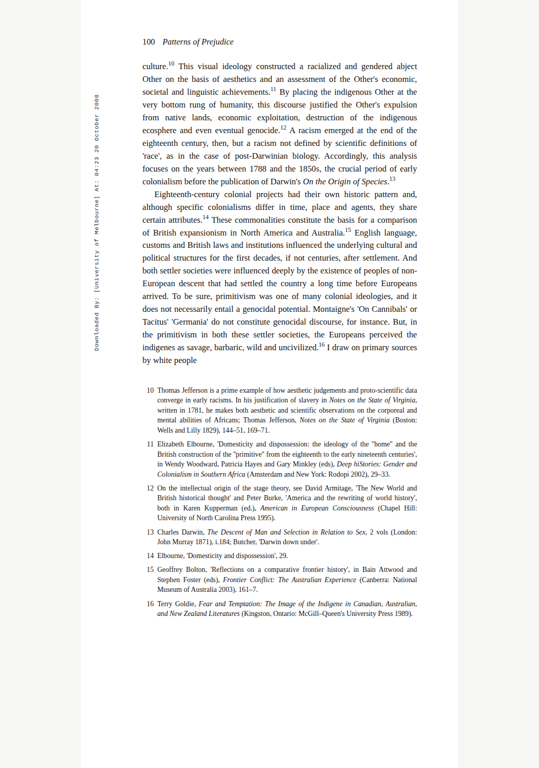Downloaded By: [University of Melbourne] At: 04:23 20 October 2008
100 Patterns of Prejudice
culture.10 This visual ideology constructed a racialized and gendered abject Other on the basis of aesthetics and an assessment of the Other's economic, societal and linguistic achievements.11 By placing the indigenous Other at the very bottom rung of humanity, this discourse justified the Other's expulsion from native lands, economic exploitation, destruction of the indigenous ecosphere and even eventual genocide.12 A racism emerged at the end of the eighteenth century, then, but a racism not defined by scientific definitions of 'race', as in the case of post-Darwinian biology. Accordingly, this analysis focuses on the years between 1788 and the 1850s, the crucial period of early colonialism before the publication of Darwin's On the Origin of Species.13
Eighteenth-century colonial projects had their own historic pattern and, although specific colonialisms differ in time, place and agents, they share certain attributes.14 These commonalities constitute the basis for a comparison of British expansionism in North America and Australia.15 English language, customs and British laws and institutions influenced the underlying cultural and political structures for the first decades, if not centuries, after settlement. And both settler societies were influenced deeply by the existence of peoples of non-European descent that had settled the country a long time before Europeans arrived. To be sure, primitivism was one of many colonial ideologies, and it does not necessarily entail a genocidal potential. Montaigne's 'On Cannibals' or Tacitus' 'Germania' do not constitute genocidal discourse, for instance. But, in the primitivism in both these settler societies, the Europeans perceived the indigenes as savage, barbaric, wild and uncivilized.16 I draw on primary sources by white people
Thomas Jefferson is a prime example of how aesthetic judgements and proto-scientific data converge in early racisms. In his justification of slavery in Notes on the State of Virginia, written in 1781, he makes both aesthetic and scientific observations on the corporeal and mental abilities of Africans; Thomas Jefferson, Notes on the State of Virginia (Boston: Wells and Lilly 1829), 144–51, 169–71.
Elizabeth Elbourne, 'Domesticity and dispossession: the ideology of the ''home'' and the British construction of the ''primitive'' from the eighteenth to the early nineteenth centuries', in Wendy Woodward, Patricia Hayes and Gary Minkley (eds), Deep hiStories: Gender and Colonialism in Southern Africa (Amsterdam and New York: Rodopi 2002), 29–33.
On the intellectual origin of the stage theory, see David Armitage, 'The New World and British historical thought' and Peter Burke, 'America and the rewriting of world history', both in Karen Kupperman (ed.), American in European Consciousness (Chapel Hill: University of North Carolina Press 1995).
Charles Darwin, The Descent of Man and Selection in Relation to Sex, 2 vols (London: John Murray 1871), i.184; Butcher, 'Darwin down under'.
Elbourne, 'Domesticity and dispossession', 29.
Geoffrey Bolton, 'Reflections on a comparative frontier history', in Bain Attwood and Stephen Foster (eds), Frontier Conflict: The Australian Experience (Canberra: National Museum of Australia 2003), 161–7.
Terry Goldie, Fear and Temptation: The Image of the Indigene in Canadian, Australian, and New Zealand Literatures (Kingston, Ontario: McGill–Queen's University Press 1989).